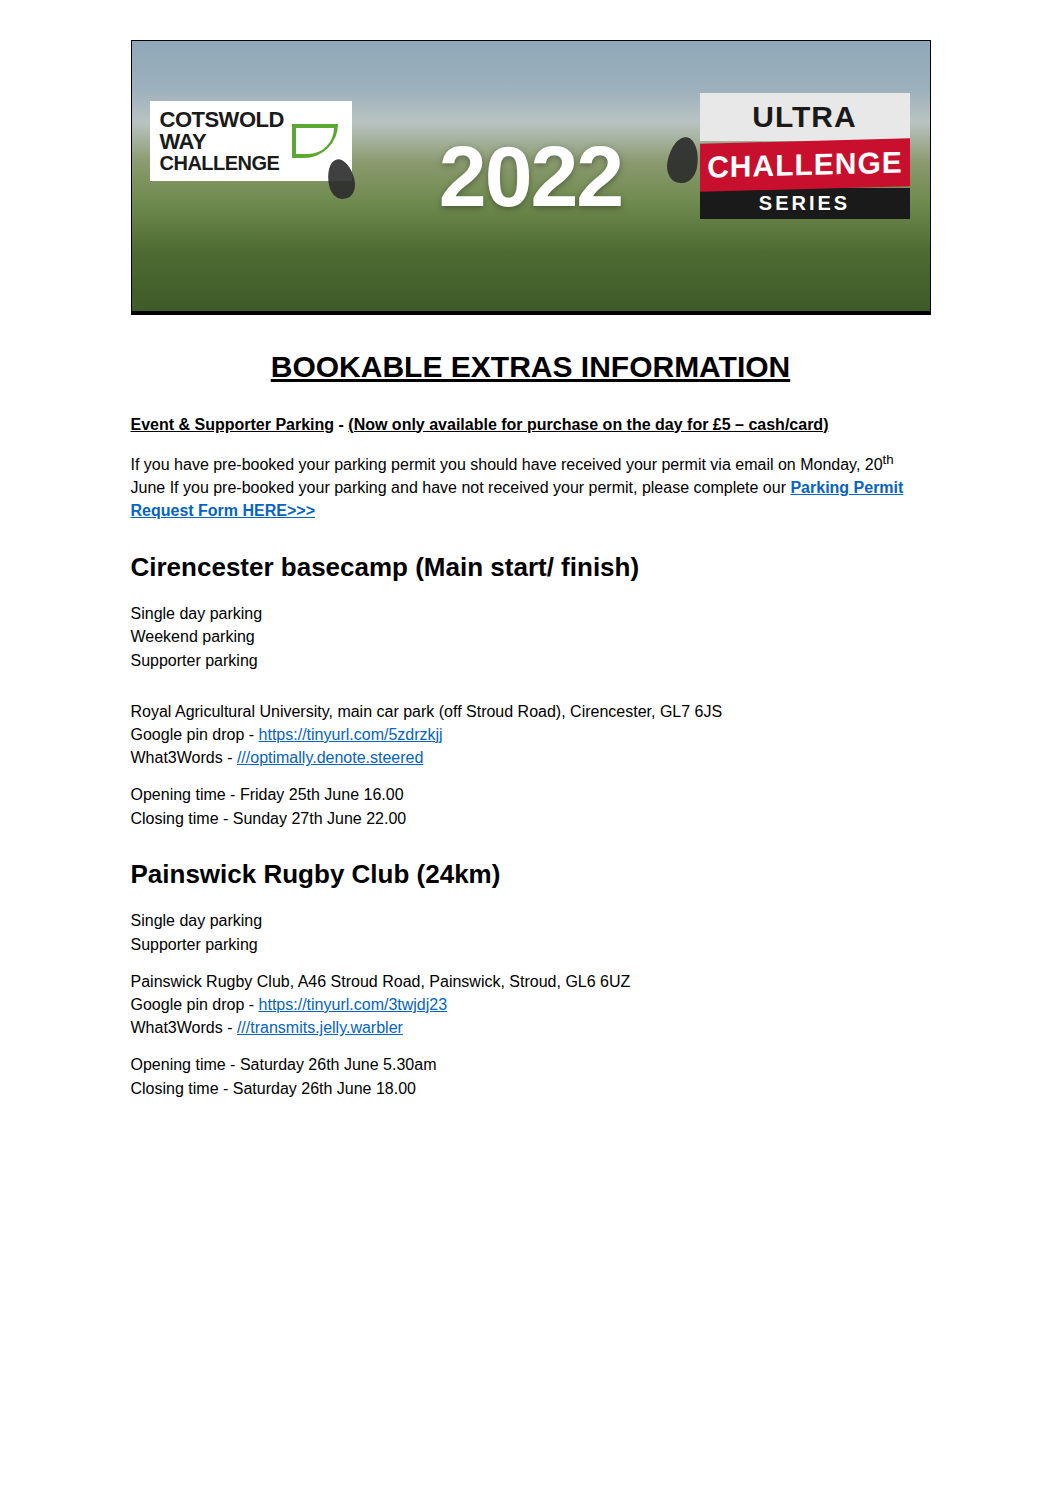COTSWOLD WAY CHALLENGE
2022
ULTRA
CHALLENGE
SERIES
BOOKABLE EXTRAS INFORMATION
Event & Supporter Parking - (Now only available for purchase on the day for £5 – cash/card)
If you have pre-booked your parking permit you should have received your permit via email on Monday, 20th June If you pre-booked your parking and have not received your permit, please complete our Parking Permit Request Form HERE>>>
Cirencester basecamp (Main start/ finish)
Single day parking
Weekend parking
Supporter parking
Royal Agricultural University, main car park (off Stroud Road), Cirencester, GL7 6JS
Google pin drop - https://tinyurl.com/5zdrzkjj
What3Words - ///optimally.denote.steered
Opening time - Friday 25th June 16.00
Closing time - Sunday 27th June 22.00
Painswick Rugby Club (24km)
Single day parking
Supporter parking
Painswick Rugby Club, A46 Stroud Road, Painswick, Stroud, GL6 6UZ
Google pin drop - https://tinyurl.com/3twjdj23
What3Words - ///transmits.jelly.warbler
Opening time - Saturday 26th June 5.30am
Closing time - Saturday 26th June 18.00